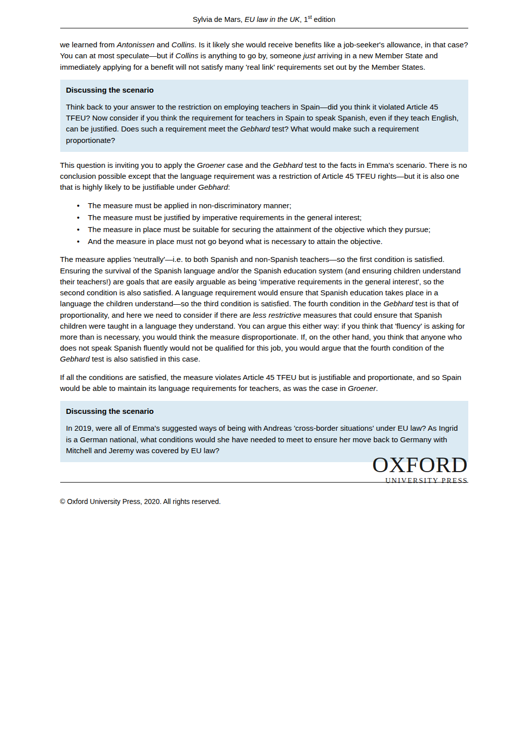Sylvia de Mars, EU law in the UK, 1st edition
we learned from Antonissen and Collins. Is it likely she would receive benefits like a job-seeker's allowance, in that case? You can at most speculate—but if Collins is anything to go by, someone just arriving in a new Member State and immediately applying for a benefit will not satisfy many 'real link' requirements set out by the Member States.
Discussing the scenario
Think back to your answer to the restriction on employing teachers in Spain—did you think it violated Article 45 TFEU? Now consider if you think the requirement for teachers in Spain to speak Spanish, even if they teach English, can be justified. Does such a requirement meet the Gebhard test? What would make such a requirement proportionate?
This question is inviting you to apply the Groener case and the Gebhard test to the facts in Emma's scenario. There is no conclusion possible except that the language requirement was a restriction of Article 45 TFEU rights—but it is also one that is highly likely to be justifiable under Gebhard:
The measure must be applied in non-discriminatory manner;
The measure must be justified by imperative requirements in the general interest;
The measure in place must be suitable for securing the attainment of the objective which they pursue;
And the measure in place must not go beyond what is necessary to attain the objective.
The measure applies 'neutrally'—i.e. to both Spanish and non-Spanish teachers—so the first condition is satisfied. Ensuring the survival of the Spanish language and/or the Spanish education system (and ensuring children understand their teachers!) are goals that are easily arguable as being 'imperative requirements in the general interest', so the second condition is also satisfied. A language requirement would ensure that Spanish education takes place in a language the children understand—so the third condition is satisfied. The fourth condition in the Gebhard test is that of proportionality, and here we need to consider if there are less restrictive measures that could ensure that Spanish children were taught in a language they understand. You can argue this either way: if you think that 'fluency' is asking for more than is necessary, you would think the measure disproportionate. If, on the other hand, you think that anyone who does not speak Spanish fluently would not be qualified for this job, you would argue that the fourth condition of the Gebhard test is also satisfied in this case.
If all the conditions are satisfied, the measure violates Article 45 TFEU but is justifiable and proportionate, and so Spain would be able to maintain its language requirements for teachers, as was the case in Groener.
Discussing the scenario
In 2019, were all of Emma's suggested ways of being with Andreas 'cross-border situations' under EU law? As Ingrid is a German national, what conditions would she have needed to meet to ensure her move back to Germany with Mitchell and Jeremy was covered by EU law?
OXFORD
UNIVERSITY PRESS
© Oxford University Press, 2020. All rights reserved.